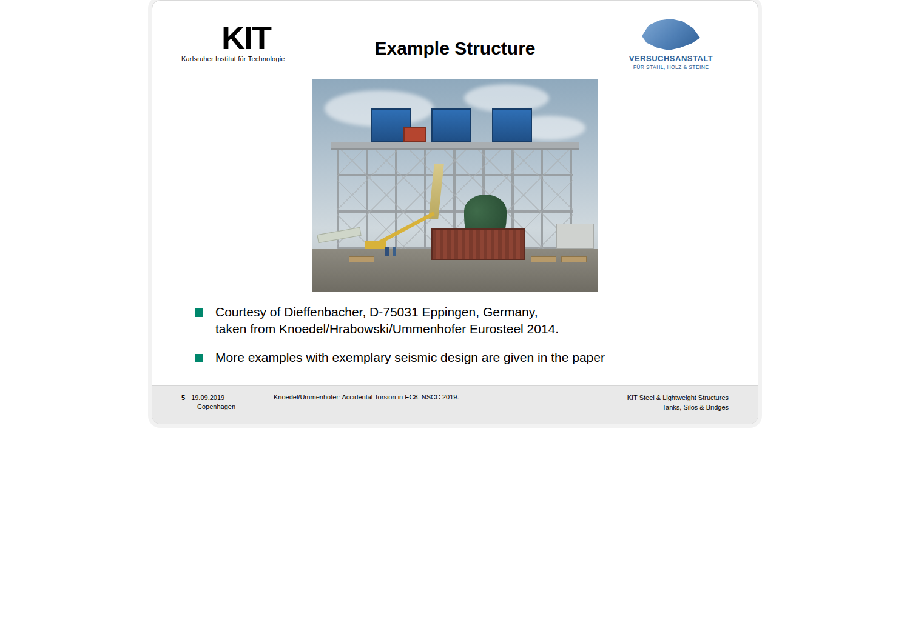KIT
Karlsruher Institut für Technologie
VERSUCHSANSTALT
FÜR STAHL, HOLZ & STEINE
Example Structure
Courtesy of Dieffenbacher, D-75031 Eppingen, Germany,
taken from Knoedel/Hrabowski/Ummenhofer Eurosteel 2014.
More examples with exemplary seismic design are given in the paper
519.09.2019
Copenhagen
Knoedel/Ummenhofer: Accidental Torsion in EC8. NSCC 2019.
KIT Steel & Lightweight Structures
Tanks, Silos & Bridges